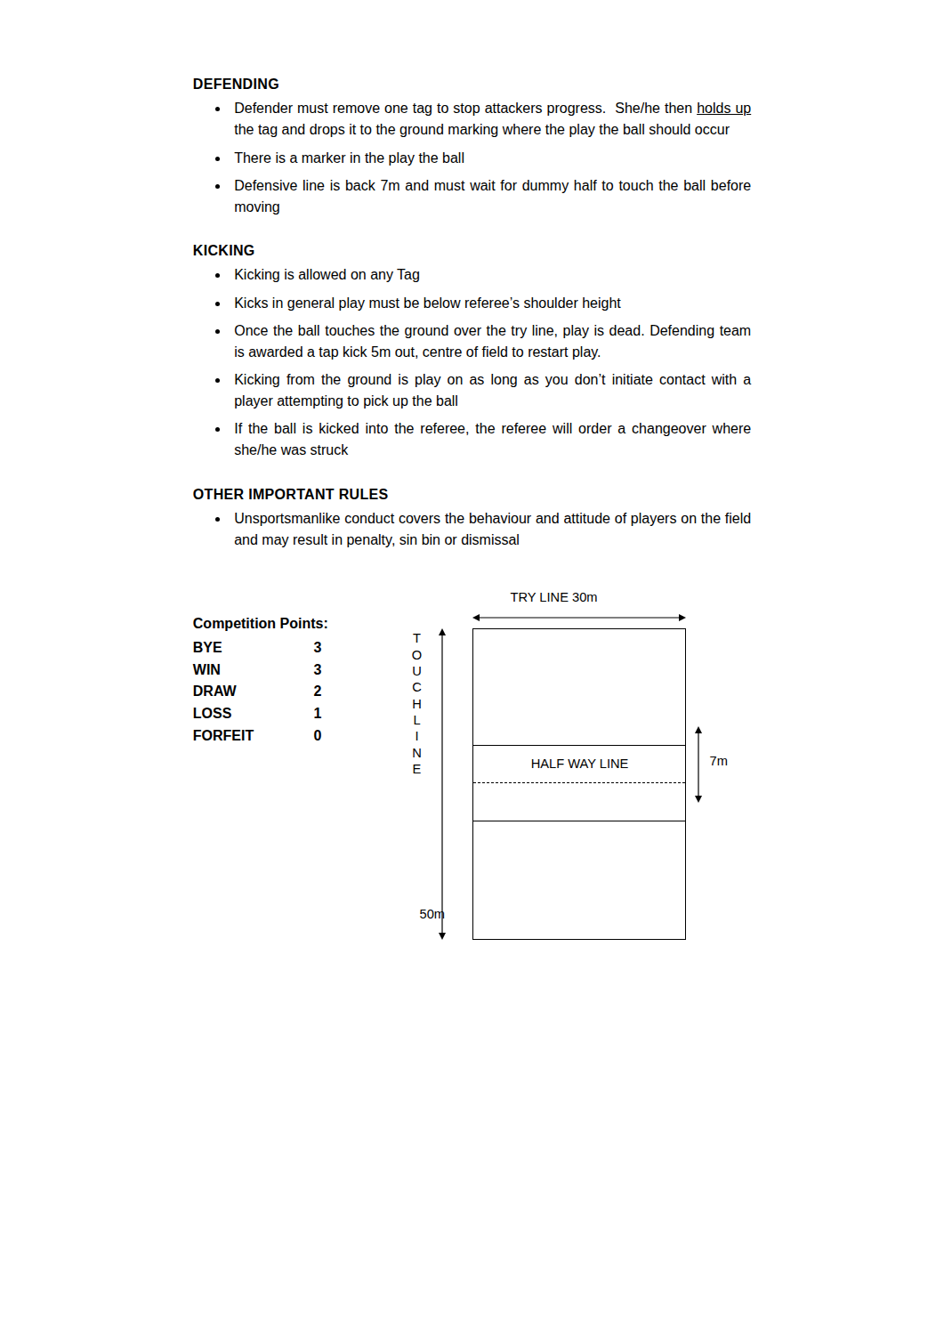DEFENDING
Defender must remove one tag to stop attackers progress. She/he then holds up the tag and drops it to the ground marking where the play the ball should occur
There is a marker in the play the ball
Defensive line is back 7m and must wait for dummy half to touch the ball before moving
KICKING
Kicking is allowed on any Tag
Kicks in general play must be below referee’s shoulder height
Once the ball touches the ground over the try line, play is dead. Defending team is awarded a tap kick 5m out, centre of field to restart play.
Kicking from the ground is play on as long as you don’t initiate contact with a player attempting to pick up the ball
If the ball is kicked into the referee, the referee will order a changeover where she/he was struck
OTHER IMPORTANT RULES
Unsportsmanlike conduct covers the behaviour and attitude of players on the field and may result in penalty, sin bin or dismissal
Competition Points:
| BYE | 3 |
| WIN | 3 |
| DRAW | 2 |
| LOSS | 1 |
| FORFEIT | 0 |
TRY LINE 30m
TOUCHLINE
50m
HALF WAY LINE
7m